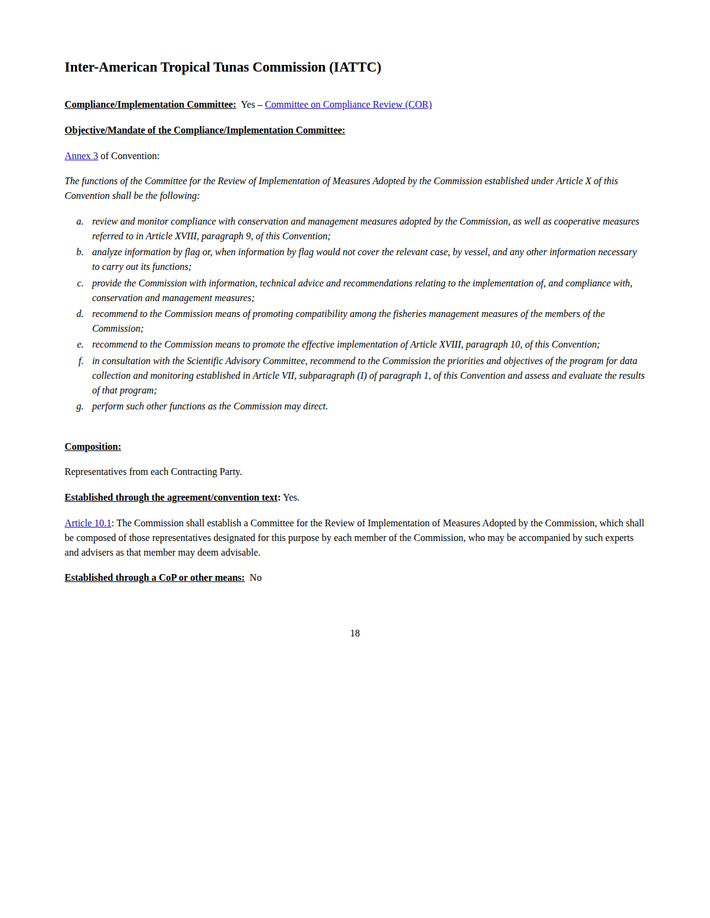Inter-American Tropical Tunas Commission (IATTC)
Compliance/Implementation Committee: Yes – Committee on Compliance Review (COR)
Objective/Mandate of the Compliance/Implementation Committee:
Annex 3 of Convention:
The functions of the Committee for the Review of Implementation of Measures Adopted by the Commission established under Article X of this Convention shall be the following:
review and monitor compliance with conservation and management measures adopted by the Commission, as well as cooperative measures referred to in Article XVIII, paragraph 9, of this Convention;
analyze information by flag or, when information by flag would not cover the relevant case, by vessel, and any other information necessary to carry out its functions;
provide the Commission with information, technical advice and recommendations relating to the implementation of, and compliance with, conservation and management measures;
recommend to the Commission means of promoting compatibility among the fisheries management measures of the members of the Commission;
recommend to the Commission means to promote the effective implementation of Article XVIII, paragraph 10, of this Convention;
in consultation with the Scientific Advisory Committee, recommend to the Commission the priorities and objectives of the program for data collection and monitoring established in Article VII, subparagraph (I) of paragraph 1, of this Convention and assess and evaluate the results of that program;
perform such other functions as the Commission may direct.
Composition:
Representatives from each Contracting Party.
Established through the agreement/convention text: Yes.
Article 10.1: The Commission shall establish a Committee for the Review of Implementation of Measures Adopted by the Commission, which shall be composed of those representatives designated for this purpose by each member of the Commission, who may be accompanied by such experts and advisers as that member may deem advisable.
Established through a CoP or other means: No
18